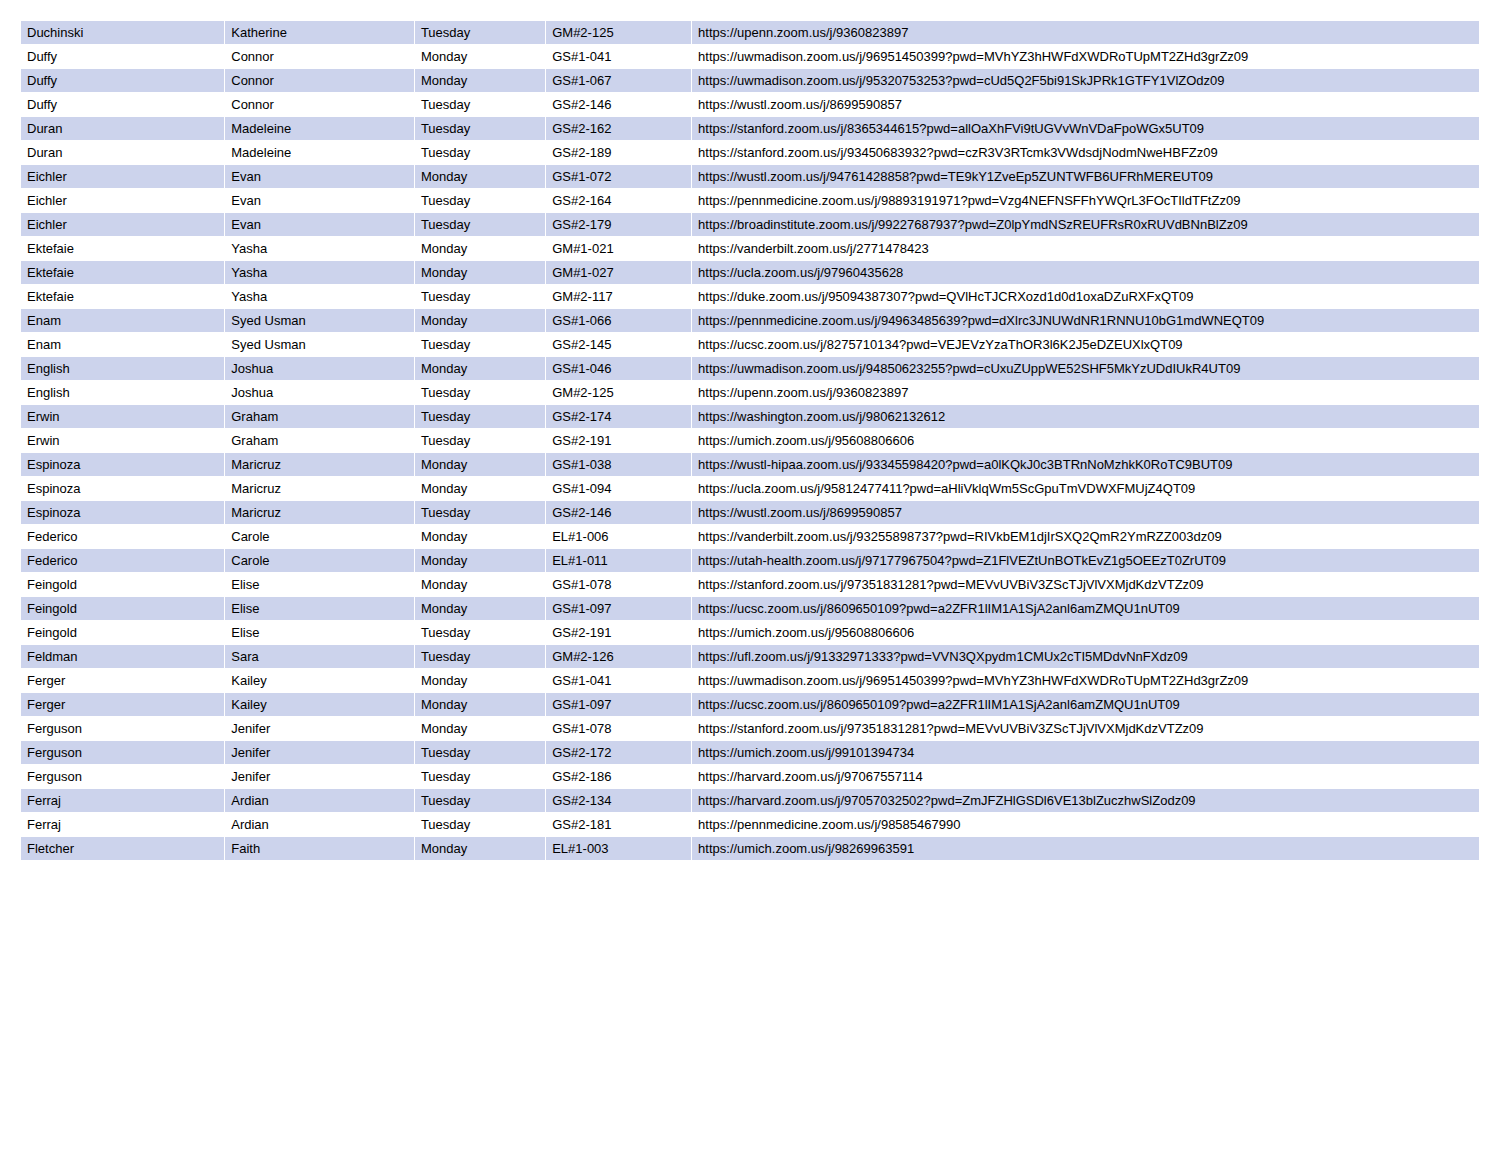| Duchinski | Katherine | Tuesday | GM#2-125 | https://upenn.zoom.us/j/9360823897 |
| Duffy | Connor | Monday | GS#1-041 | https://uwmadison.zoom.us/j/96951450399?pwd=MVhYZ3hHWFdXWDRoTUpMT2ZHd3grZz09 |
| Duffy | Connor | Monday | GS#1-067 | https://uwmadison.zoom.us/j/95320753253?pwd=cUd5Q2F5bi91SkJPRk1GTFY1VlZOdz09 |
| Duffy | Connor | Tuesday | GS#2-146 | https://wustl.zoom.us/j/8699590857 |
| Duran | Madeleine | Tuesday | GS#2-162 | https://stanford.zoom.us/j/8365344615?pwd=allOaXhFVi9tUGVvWnVDaFpoWGx5UT09 |
| Duran | Madeleine | Tuesday | GS#2-189 | https://stanford.zoom.us/j/93450683932?pwd=czR3V3RTcmk3VWdsdjNodmNweHBFZz09 |
| Eichler | Evan | Monday | GS#1-072 | https://wustl.zoom.us/j/94761428858?pwd=TE9kY1ZveEp5ZUNTWFB6UFRhMEREUT09 |
| Eichler | Evan | Tuesday | GS#2-164 | https://pennmedicine.zoom.us/j/98893191971?pwd=Vzg4NEFNSFFhYWQrL3FOcTIldTFtZz09 |
| Eichler | Evan | Tuesday | GS#2-179 | https://broadinstitute.zoom.us/j/99227687937?pwd=Z0lpYmdNSzREUFRsR0xRUVdBNnBlZz09 |
| Ektefaie | Yasha | Monday | GM#1-021 | https://vanderbilt.zoom.us/j/2771478423 |
| Ektefaie | Yasha | Monday | GM#1-027 | https://ucla.zoom.us/j/97960435628 |
| Ektefaie | Yasha | Tuesday | GM#2-117 | https://duke.zoom.us/j/95094387307?pwd=QVlHcTJCRXozd1d0d1oxaDZuRXFxQT09 |
| Enam | Syed Usman | Monday | GS#1-066 | https://pennmedicine.zoom.us/j/94963485639?pwd=dXlrc3JNUWdNR1RNNU10bG1mdWNEQT09 |
| Enam | Syed Usman | Tuesday | GS#2-145 | https://ucsc.zoom.us/j/8275710134?pwd=VEJEVzYzaThOR3l6K2J5eDZEUXlxQT09 |
| English | Joshua | Monday | GS#1-046 | https://uwmadison.zoom.us/j/94850623255?pwd=cUxuZUppWE52SHF5MkYzUDdIUkR4UT09 |
| English | Joshua | Tuesday | GM#2-125 | https://upenn.zoom.us/j/9360823897 |
| Erwin | Graham | Tuesday | GS#2-174 | https://washington.zoom.us/j/98062132612 |
| Erwin | Graham | Tuesday | GS#2-191 | https://umich.zoom.us/j/95608806606 |
| Espinoza | Maricruz | Monday | GS#1-038 | https://wustl-hipaa.zoom.us/j/93345598420?pwd=a0lKQkJ0c3BTRnNoMzhkK0RoTC9BUT09 |
| Espinoza | Maricruz | Monday | GS#1-094 | https://ucla.zoom.us/j/95812477411?pwd=aHliVklqWm5ScGpuTmVDWXFMUjZ4QT09 |
| Espinoza | Maricruz | Tuesday | GS#2-146 | https://wustl.zoom.us/j/8699590857 |
| Federico | Carole | Monday | EL#1-006 | https://vanderbilt.zoom.us/j/93255898737?pwd=RIVkbEM1djIrSXQ2QmR2YmRZZ003dz09 |
| Federico | Carole | Monday | EL#1-011 | https://utah-health.zoom.us/j/97177967504?pwd=Z1FlVEZtUnBOTkEvZ1g5OEEzT0ZrUT09 |
| Feingold | Elise | Monday | GS#1-078 | https://stanford.zoom.us/j/97351831281?pwd=MEVvUVBiV3ZScTJjVlVXMjdKdzVTZz09 |
| Feingold | Elise | Monday | GS#1-097 | https://ucsc.zoom.us/j/8609650109?pwd=a2ZFR1lIM1A1SjA2anl6amZMQU1nUT09 |
| Feingold | Elise | Tuesday | GS#2-191 | https://umich.zoom.us/j/95608806606 |
| Feldman | Sara | Tuesday | GM#2-126 | https://ufl.zoom.us/j/91332971333?pwd=VVN3QXpydm1CMUx2cTI5MDdvNnFXdz09 |
| Ferger | Kailey | Monday | GS#1-041 | https://uwmadison.zoom.us/j/96951450399?pwd=MVhYZ3hHWFdXWDRoTUpMT2ZHd3grZz09 |
| Ferger | Kailey | Monday | GS#1-097 | https://ucsc.zoom.us/j/8609650109?pwd=a2ZFR1lIM1A1SjA2anl6amZMQU1nUT09 |
| Ferguson | Jenifer | Monday | GS#1-078 | https://stanford.zoom.us/j/97351831281?pwd=MEVvUVBiV3ZScTJjVlVXMjdKdzVTZz09 |
| Ferguson | Jenifer | Tuesday | GS#2-172 | https://umich.zoom.us/j/99101394734 |
| Ferguson | Jenifer | Tuesday | GS#2-186 | https://harvard.zoom.us/j/97067557114 |
| Ferraj | Ardian | Tuesday | GS#2-134 | https://harvard.zoom.us/j/97057032502?pwd=ZmJFZHlGSDl6VE13blZuczhwSlZodz09 |
| Ferraj | Ardian | Tuesday | GS#2-181 | https://pennmedicine.zoom.us/j/98585467990 |
| Fletcher | Faith | Monday | EL#1-003 | https://umich.zoom.us/j/98269963591 |